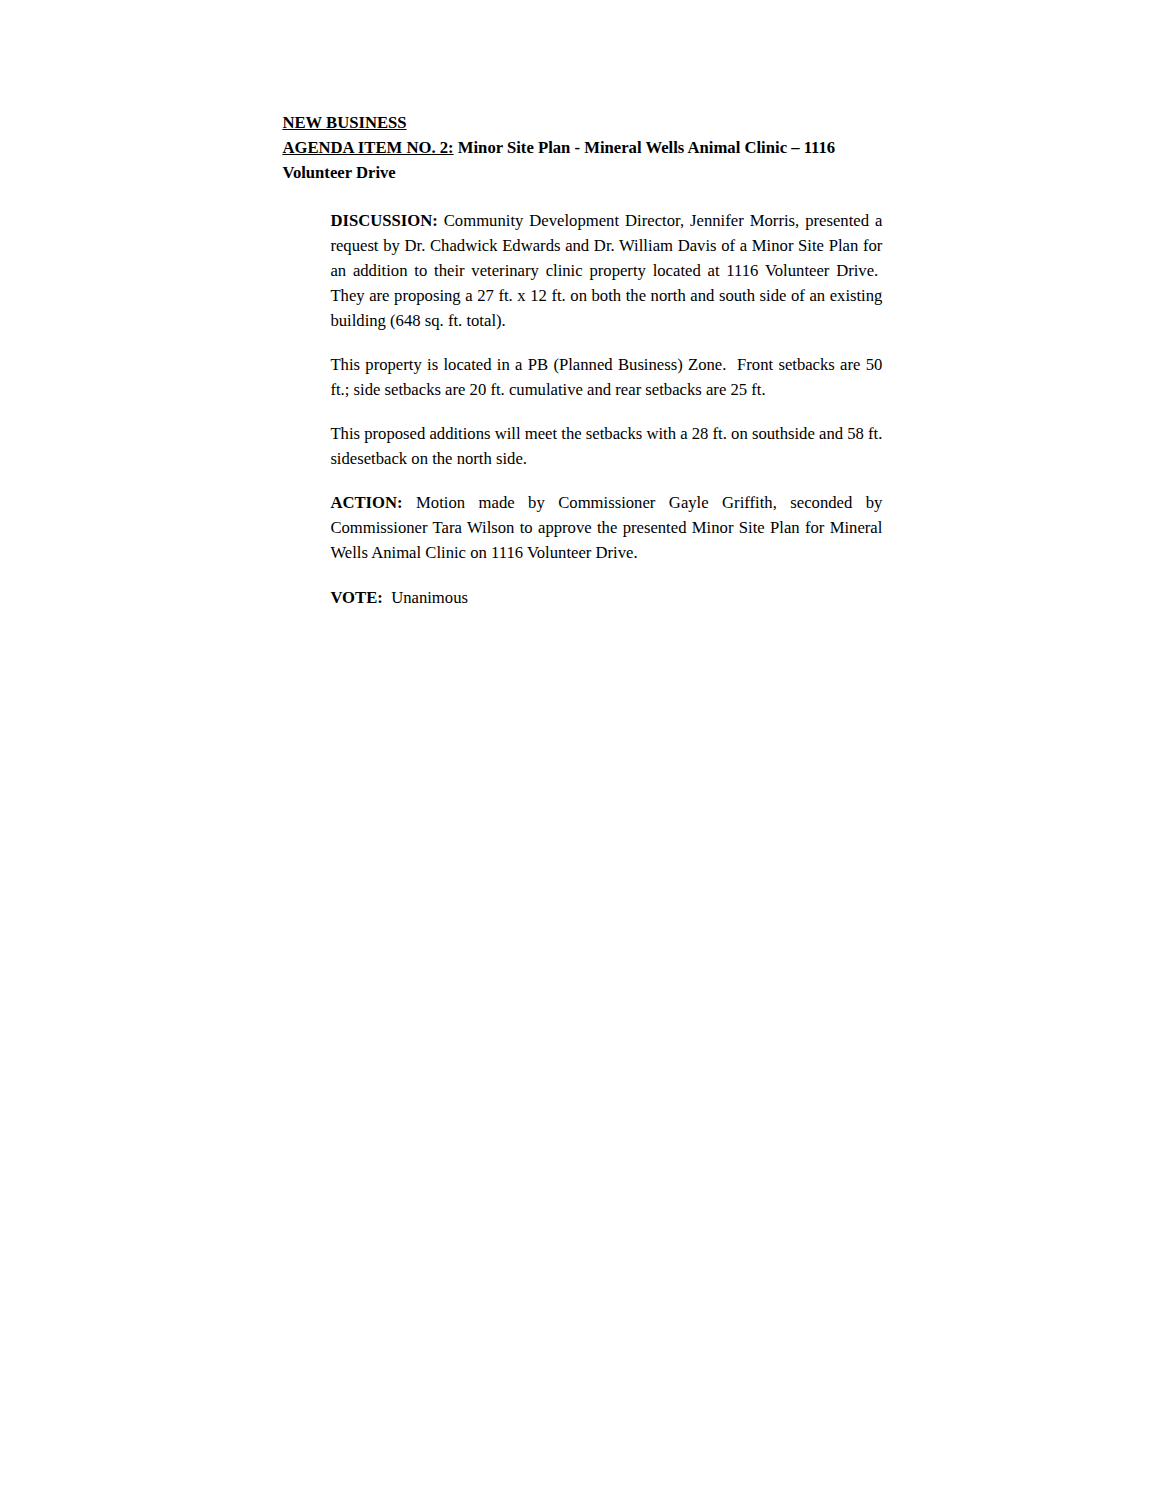NEW BUSINESS
AGENDA ITEM NO. 2: Minor Site Plan - Mineral Wells Animal Clinic – 1116 Volunteer Drive
DISCUSSION: Community Development Director, Jennifer Morris, presented a request by Dr. Chadwick Edwards and Dr. William Davis of a Minor Site Plan for an addition to their veterinary clinic property located at 1116 Volunteer Drive. They are proposing a 27 ft. x 12 ft. on both the north and south side of an existing building (648 sq. ft. total).
This property is located in a PB (Planned Business) Zone. Front setbacks are 50 ft.; side setbacks are 20 ft. cumulative and rear setbacks are 25 ft.
This proposed additions will meet the setbacks with a 28 ft. on southside and 58 ft. sidesetback on the north side.
ACTION: Motion made by Commissioner Gayle Griffith, seconded by Commissioner Tara Wilson to approve the presented Minor Site Plan for Mineral Wells Animal Clinic on 1116 Volunteer Drive.
VOTE: Unanimous